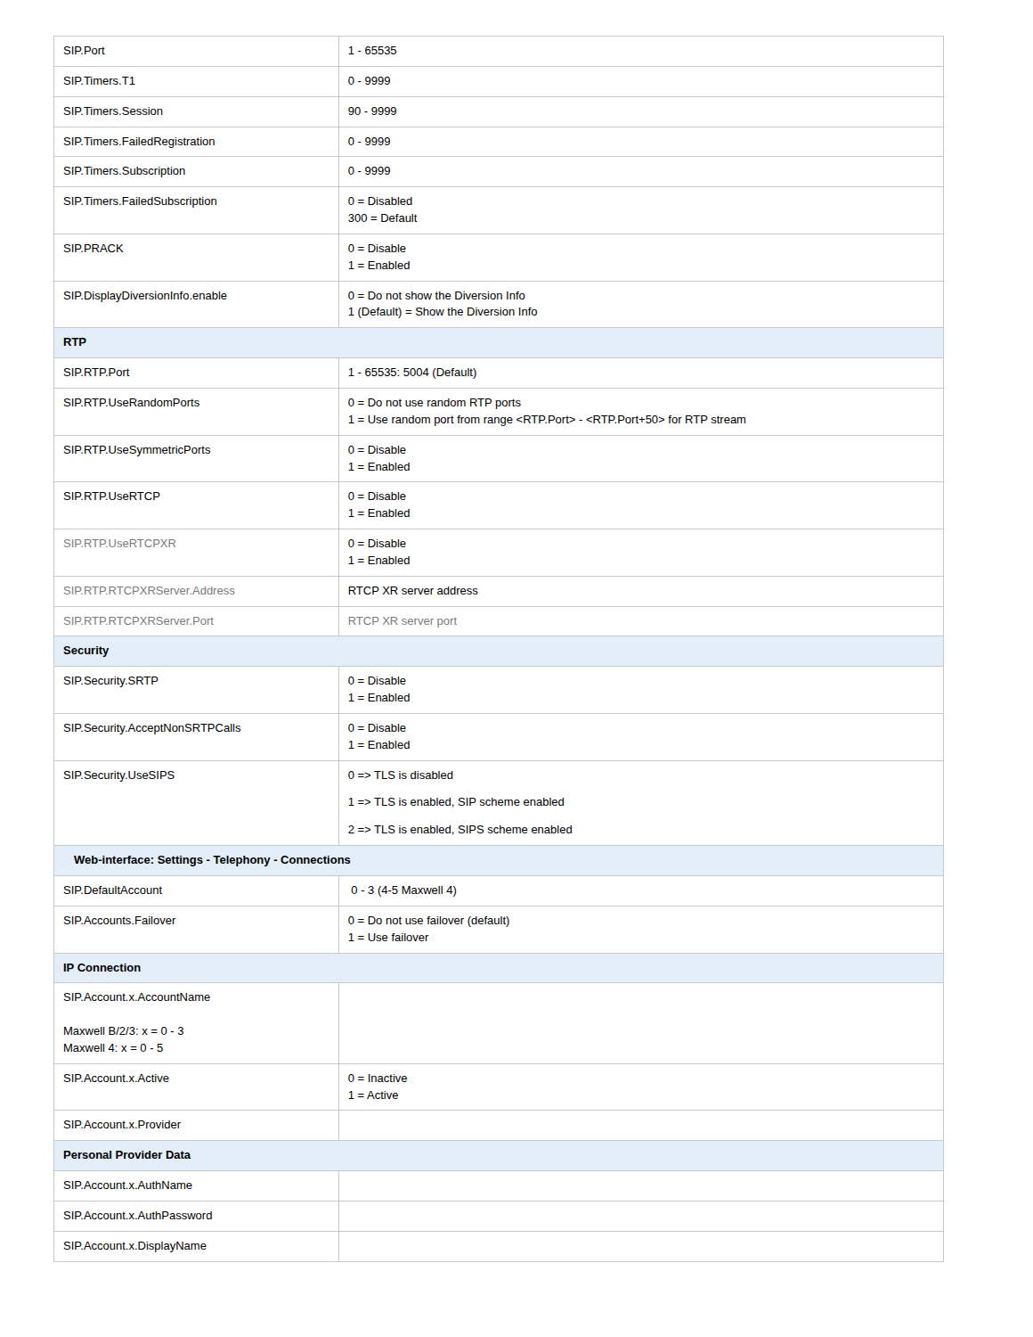| SIP.Port | 1 - 65535 |
| SIP.Timers.T1 | 0 - 9999 |
| SIP.Timers.Session | 90 - 9999 |
| SIP.Timers.FailedRegistration | 0 - 9999 |
| SIP.Timers.Subscription | 0 - 9999 |
| SIP.Timers.FailedSubscription | 0 = Disabled 300 = Default |
| SIP.PRACK | 0 = Disable 1 = Enabled |
| SIP.DisplayDiversionInfo.enable | 0 = Do not show the Diversion Info 1 (Default) = Show the Diversion Info |
| RTP |
| SIP.RTP.Port | 1 - 65535: 5004 (Default) |
| SIP.RTP.UseRandomPorts | 0 = Do not use random RTP ports 1 = Use random port from range <RTP.Port> - <RTP.Port+50> for RTP stream |
| SIP.RTP.UseSymmetricPorts | 0 = Disable 1 = Enabled |
| SIP.RTP.UseRTCP | 0 = Disable 1 = Enabled |
| SIP.RTP.UseRTCPXR | 0 = Disable 1 = Enabled |
| SIP.RTP.RTCPXRServer.Address | RTCP XR server address |
| SIP.RTP.RTCPXRServer.Port | RTCP XR server port |
| Security |
| SIP.Security.SRTP | 0 = Disable 1 = Enabled |
| SIP.Security.AcceptNonSRTPCalls | 0 = Disable 1 = Enabled |
| SIP.Security.UseSIPS | 0 => TLS is disabled 1 => TLS is enabled, SIP scheme enabled 2 => TLS is enabled, SIPS scheme enabled |
| Web-interface: Settings - Telephony - Connections |
| SIP.DefaultAccount | 0 - 3 (4-5 Maxwell 4) |
| SIP.Accounts.Failover | 0 = Do not use failover (default) 1 = Use failover |
| IP Connection |
| SIP.Account.x.AccountName Maxwell B/2/3: x = 0 - 3 Maxwell 4: x = 0 - 5 | |
| SIP.Account.x.Active | 0 = Inactive 1 = Active |
| SIP.Account.x.Provider | |
| Personal Provider Data |
| SIP.Account.x.AuthName | |
| SIP.Account.x.AuthPassword | |
| SIP.Account.x.DisplayName | |